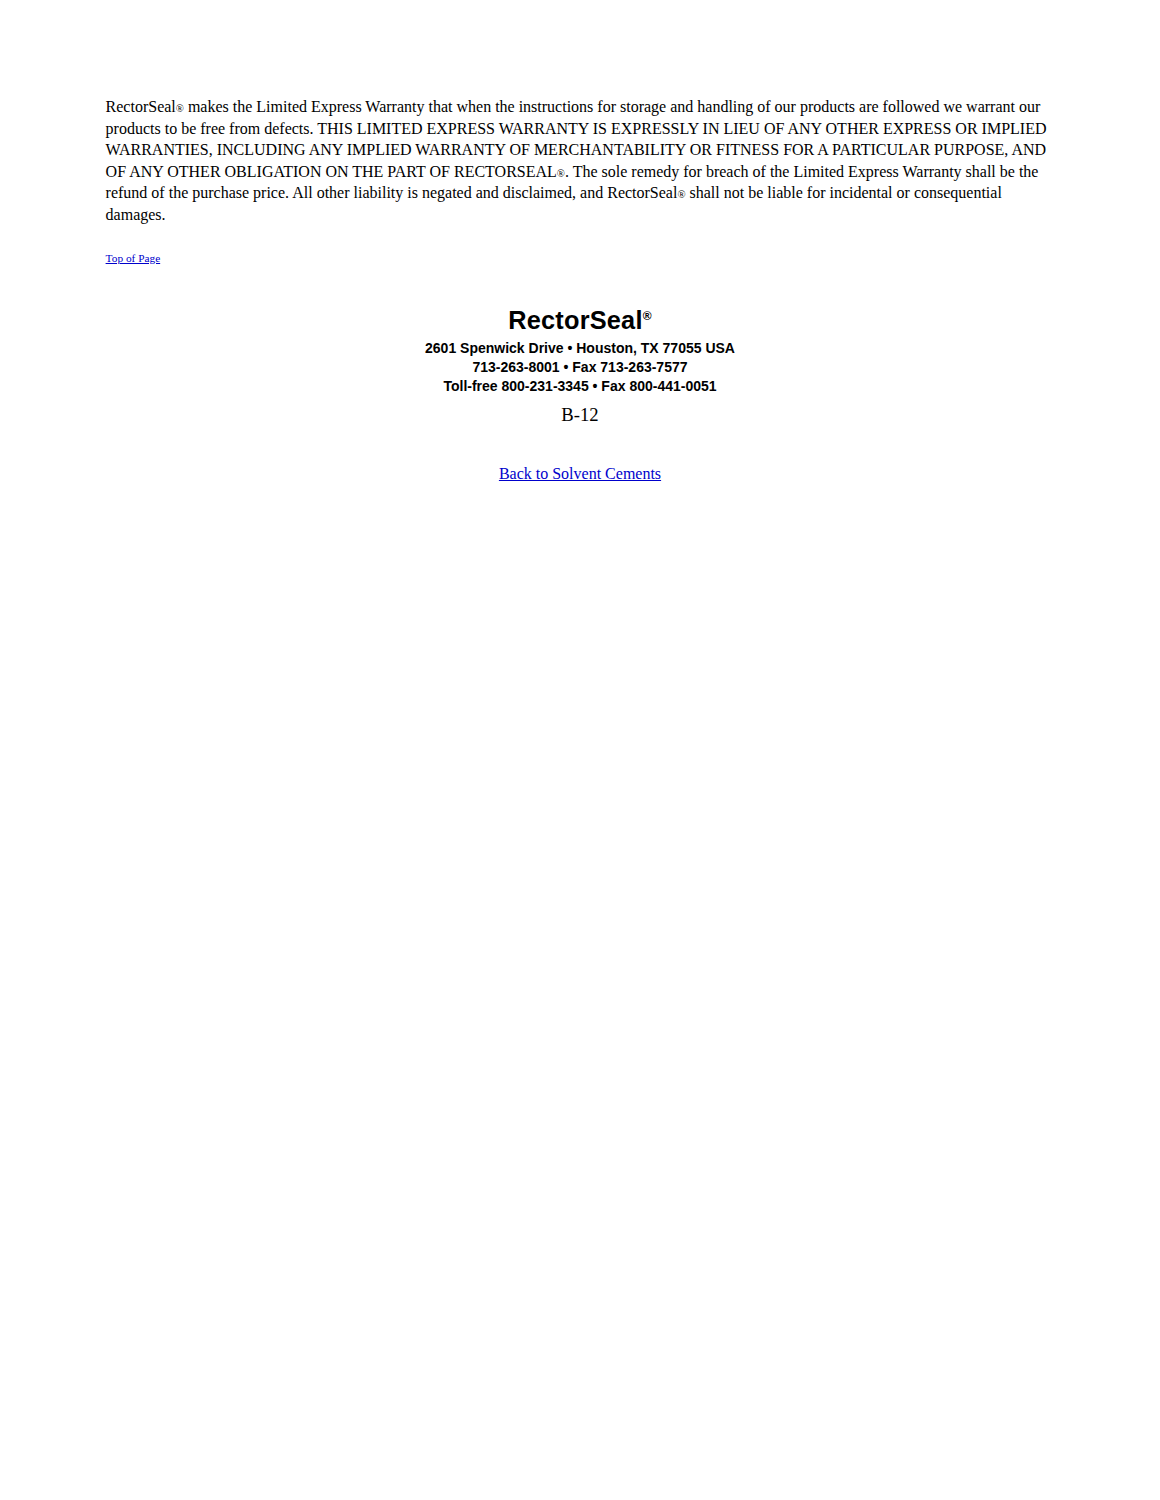RectorSeal® makes the Limited Express Warranty that when the instructions for storage and handling of our products are followed we warrant our products to be free from defects. THIS LIMITED EXPRESS WARRANTY IS EXPRESSLY IN LIEU OF ANY OTHER EXPRESS OR IMPLIED WARRANTIES, INCLUDING ANY IMPLIED WARRANTY OF MERCHANTABILITY OR FITNESS FOR A PARTICULAR PURPOSE, AND OF ANY OTHER OBLIGATION ON THE PART OF RECTORSEAL®. The sole remedy for breach of the Limited Express Warranty shall be the refund of the purchase price. All other liability is negated and disclaimed, and RectorSeal® shall not be liable for incidental or consequential damages.
Top of Page
RectorSeal®
2601 Spenwick Drive • Houston, TX 77055 USA
713-263-8001 • Fax 713-263-7577
Toll-free 800-231-3345 • Fax 800-441-0051
B-12
Back to Solvent Cements